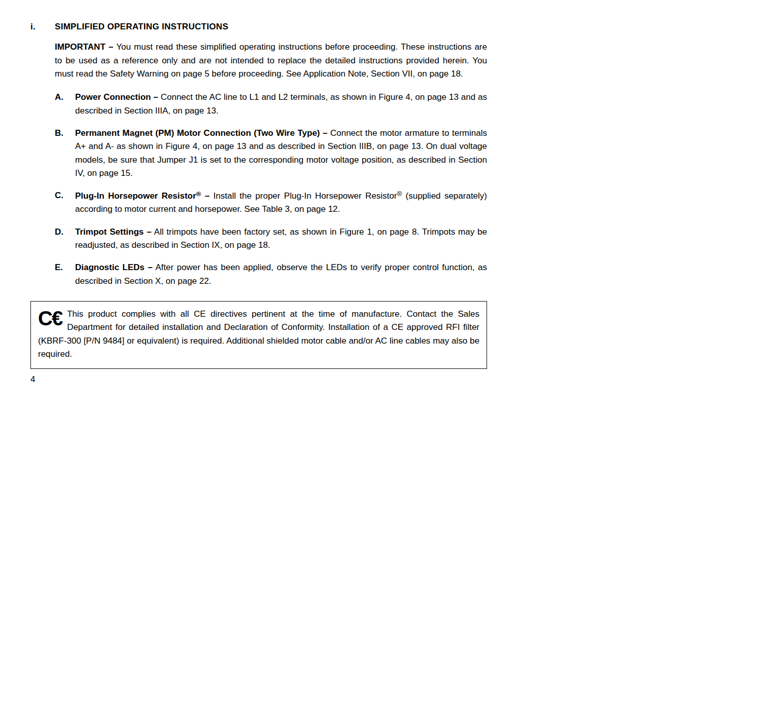i. SIMPLIFIED OPERATING INSTRUCTIONS
IMPORTANT – You must read these simplified operating instructions before proceeding. These instructions are to be used as a reference only and are not intended to replace the detailed instructions provided herein. You must read the Safety Warning on page 5 before proceeding. See Application Note, Section VII, on page 18.
A. Power Connection – Connect the AC line to L1 and L2 terminals, as shown in Figure 4, on page 13 and as described in Section IIIA, on page 13.
B. Permanent Magnet (PM) Motor Connection (Two Wire Type) – Connect the motor armature to terminals A+ and A- as shown in Figure 4, on page 13 and as described in Section IIIB, on page 13. On dual voltage models, be sure that Jumper J1 is set to the corresponding motor voltage position, as described in Section IV, on page 15.
C. Plug-In Horsepower Resistor® – Install the proper Plug-In Horsepower Resistor® (supplied separately) according to motor current and horsepower. See Table 3, on page 12.
D. Trimpot Settings – All trimpots have been factory set, as shown in Figure 1, on page 8. Trimpots may be readjusted, as described in Section IX, on page 18.
E. Diagnostic LEDs – After power has been applied, observe the LEDs to verify proper control function, as described in Section X, on page 22.
C€ This product complies with all CE directives pertinent at the time of manufacture. Contact the Sales Department for detailed installation and Declaration of Conformity. Installation of a CE approved RFI filter (KBRF-300 [P/N 9484] or equivalent) is required. Additional shielded motor cable and/or AC line cables may also be required.
4